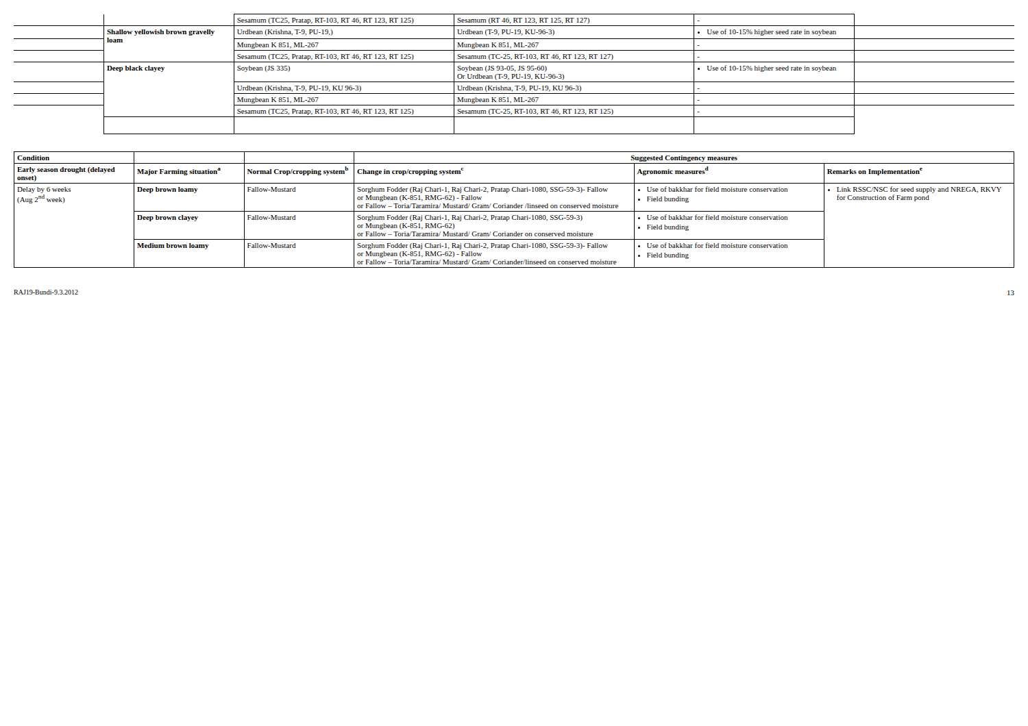| | | Sesamum (TC25, Pratap, RT-103, RT 46, RT 123, RT 125) | Sesamum (RT 46, RT 123, RT 125, RT 127) | - | |
| | Shallow yellowish brown gravelly loam | Urdbean (Krishna, T-9, PU-19,) | Urdbean (T-9, PU-19, KU-96-3) | Use of 10-15% higher seed rate in soybean | |
| | Mungbean K 851, ML-267 | Mungbean K 851, ML-267 | - | |
| | Sesamum (TC25, Pratap, RT-103, RT 46, RT 123, RT 125) | Sesamum (TC-25, RT-103, RT 46, RT 123, RT 127) | - | |
| | Deep black clayey | Soybean (JS 335) | Soybean (JS 93-05, JS 95-60) Or Urdbean (T-9, PU-19, KU-96-3) | Use of 10-15% higher seed rate in soybean | |
| | Urdbean (Krishna, T-9, PU-19, KU 96-3) | Urdbean (Krishna, T-9, PU-19, KU 96-3) | - | |
| | Mungbean K 851, ML-267 | Mungbean K 851, ML-267 | - | |
| | Sesamum (TC25, Pratap, RT-103, RT 46, RT 123, RT 125) | Sesamum (TC-25, RT-103, RT 46, RT 123, RT 125) | - | |
| Condition | | | Suggested Contingency measures |
| Early season drought (delayed onset) | Major Farming situation a | Normal Crop/cropping system b | Change in crop/cropping system c | Agronomic measures d | Remarks on Implementation e |
| Delay by 6 weeks (Aug 2 nd week) | Deep brown loamy | Fallow-Mustard | Sorghum Fodder (Raj Chari-1, Raj Chari-2, Pratap Chari-1080, SSG-59-3)- Fallow or Mungbean (K-851, RMG-62) - Fallow or Fallow – Toria/Taramira/ Mustard/ Gram/ Coriander /linseed on conserved moisture | Use of bakkhar for field moisture conservation Field bunding | Link RSSC/NSC for seed supply and NREGA, RKVY for Construction of Farm pond |
| Deep brown clayey | Fallow-Mustard | Sorghum Fodder (Raj Chari-1, Raj Chari-2, Pratap Chari-1080, SSG-59-3) or Mungbean (K-851, RMG-62) or Fallow – Toria/Taramira/ Mustard/ Gram/ Coriander on conserved moisture | Use of bakkhar for field moisture conservation Field bunding |
| Medium brown loamy | Fallow-Mustard | Sorghum Fodder (Raj Chari-1, Raj Chari-2, Pratap Chari-1080, SSG-59-3)- Fallow or Mungbean (K-851, RMG-62) - Fallow or Fallow – Toria/Taramira/ Mustard/ Gram/ Coriander/linseed on conserved moisture | Use of bakkhar for field moisture conservation Field bunding |
RAJ19-Bundi-9.3.2012 13